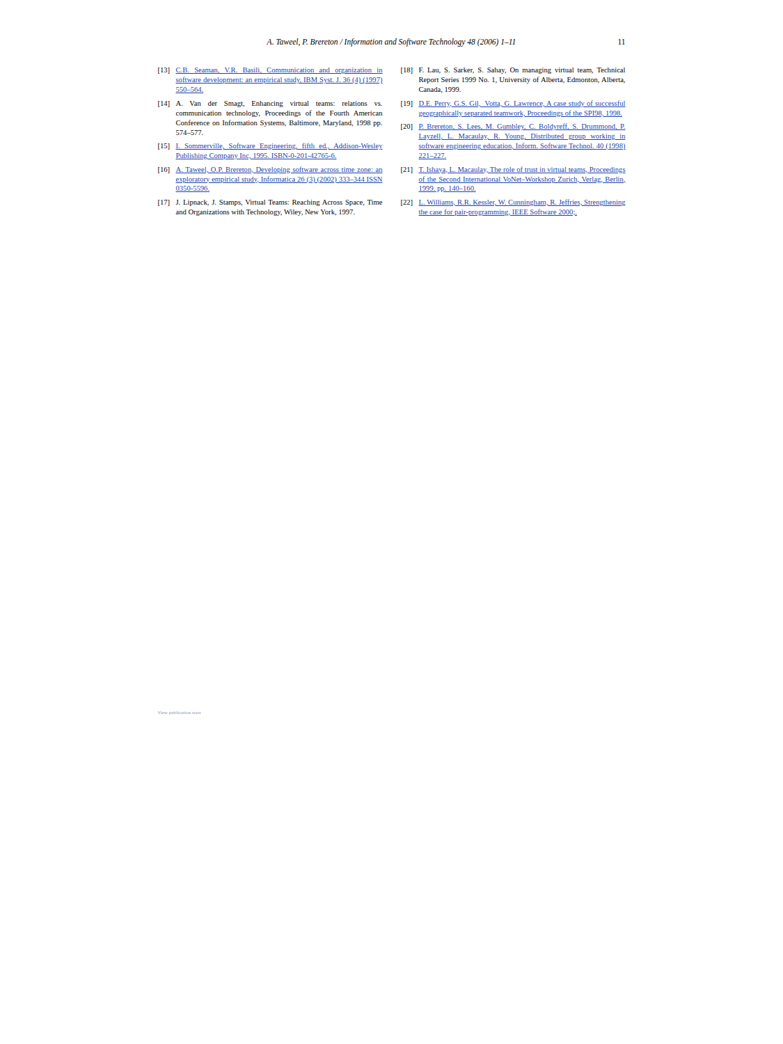A. Taweel, P. Brereton / Information and Software Technology 48 (2006) 1–11 11
[13] C.B. Seaman, V.R. Basili, Communication and organization in software development: an empirical study, IBM Syst. J. 36 (4) (1997) 550–564.
[14] A. Van der Smagt, Enhancing virtual teams: relations vs. communication technology, Proceedings of the Fourth American Conference on Information Systems, Baltimore, Maryland, 1998 pp. 574–577.
[15] I. Sommerville, Software Engineering, fifth ed., Addison-Wesley Publishing Company Inc, 1995. ISBN-0-201-42765-6.
[16] A. Taweel, O.P. Brereton, Developing software across time zone: an exploratory empirical study, Informatica 26 (3) (2002) 333–344 ISSN 0350-5596.
[17] J. Lipnack, J. Stamps, Virtual Teams: Reaching Across Space, Time and Organizations with Technology, Wiley, New York, 1997.
[18] F. Lau, S. Sarker, S. Sahay, On managing virtual team, Technical Report Series 1999 No. 1, University of Alberta, Edmonton, Alberta, Canada, 1999.
[19] D.E. Perry, G.S. Gil, Votta, G. Lawrence, A case study of successful geographically separated teamwork, Proceedings of the SPI98, 1998.
[20] P. Brereton, S. Lees, M. Gumbley, C. Boldyreff, S. Drummond, P. Layzell, L. Macaulay, R. Young, Distributed group working in software engineering education, Inform. Software Technol. 40 (1998) 221–227.
[21] T. Ishaya, L. Macaulay, The role of trust in virtual teams, Proceedings of the Second International VoNet–Workshop Zurich, Verlag, Berlin, 1999. pp. 140–160.
[22] L. Williams, R.R. Kessler, W. Cunningham, R. Jeffries, Strengthening the case for pair-programming, IEEE Software 2000;.
View publication stats